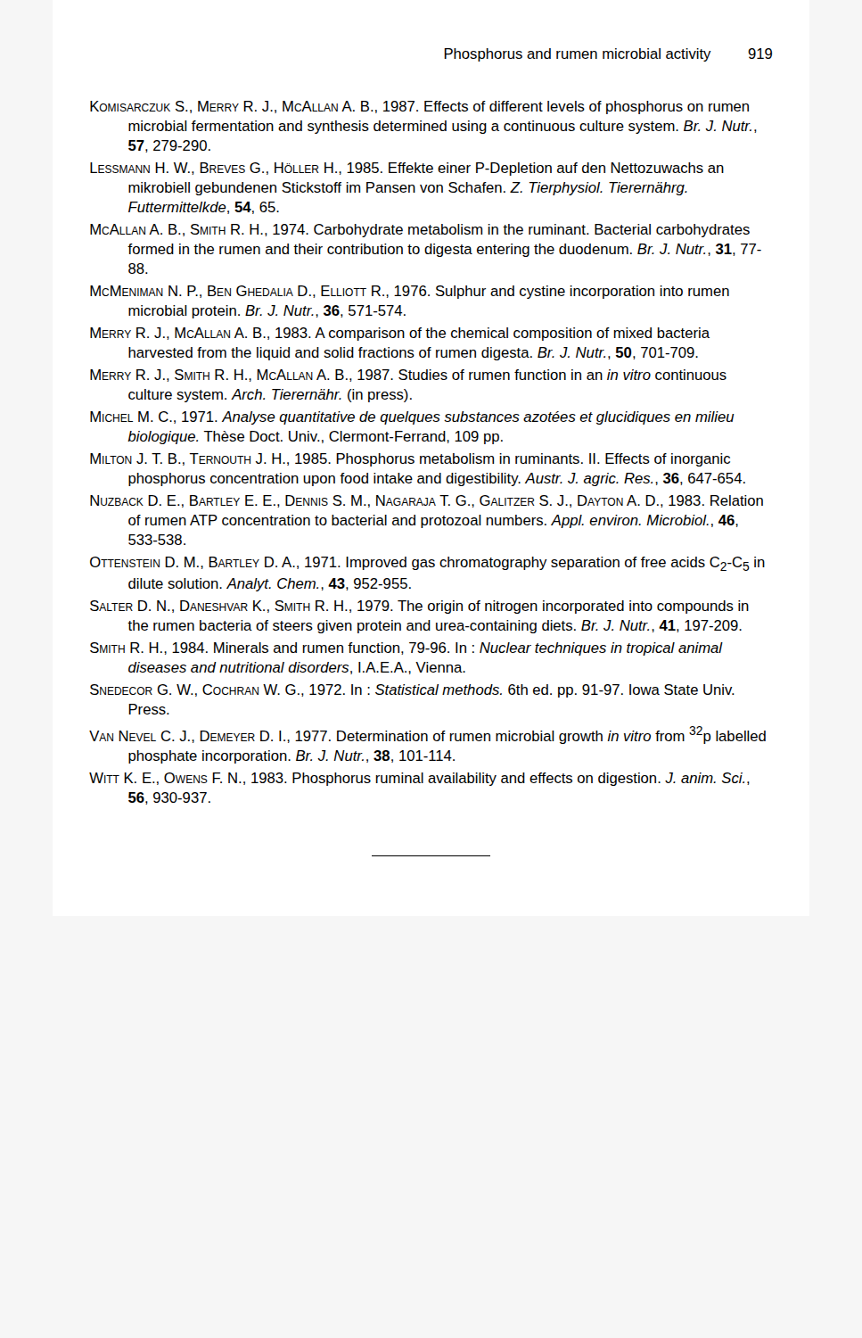Phosphorus and rumen microbial activity 919
Komisarczuk S., Merry R. J., McAllan A. B., 1987. Effects of different levels of phosphorus on rumen microbial fermentation and synthesis determined using a continuous culture system. Br. J. Nutr., 57, 279-290.
Lessmann H. W., Breves G., Höller H., 1985. Effekte einer P-Depletion auf den Nettozuwachs an mikrobiell gebundenen Stickstoff im Pansen von Schafen. Z. Tierphysiol. Tierernährg. Futtermittelkde, 54, 65.
McAllan A. B., Smith R. H., 1974. Carbohydrate metabolism in the ruminant. Bacterial carbohydrates formed in the rumen and their contribution to digesta entering the duodenum. Br. J. Nutr., 31, 77-88.
McMeniman N. P., Ben Ghedalia D., Elliott R., 1976. Sulphur and cystine incorporation into rumen microbial protein. Br. J. Nutr., 36, 571-574.
Merry R. J., McAllan A. B., 1983. A comparison of the chemical composition of mixed bacteria harvested from the liquid and solid fractions of rumen digesta. Br. J. Nutr., 50, 701-709.
Merry R. J., Smith R. H., McAllan A. B., 1987. Studies of rumen function in an in vitro continuous culture system. Arch. Tierernähr. (in press).
Michel M. C., 1971. Analyse quantitative de quelques substances azotées et glucidiques en milieu biologique. Thèse Doct. Univ., Clermont-Ferrand, 109 pp.
Milton J. T. B., Ternouth J. H., 1985. Phosphorus metabolism in ruminants. II. Effects of inorganic phosphorus concentration upon food intake and digestibility. Austr. J. agric. Res., 36, 647-654.
Nuzback D. E., Bartley E. E., Dennis S. M., Nagaraja T. G., Galitzer S. J., Dayton A. D., 1983. Relation of rumen ATP concentration to bacterial and protozoal numbers. Appl. environ. Microbiol., 46, 533-538.
Ottenstein D. M., Bartley D. A., 1971. Improved gas chromatography separation of free acids C2-C5 in dilute solution. Analyt. Chem., 43, 952-955.
Salter D. N., Daneshvar K., Smith R. H., 1979. The origin of nitrogen incorporated into compounds in the rumen bacteria of steers given protein and urea-containing diets. Br. J. Nutr., 41, 197-209.
Smith R. H., 1984. Minerals and rumen function, 79-96. In : Nuclear techniques in tropical animal diseases and nutritional disorders, I.A.E.A., Vienna.
Snedecor G. W., Cochran W. G., 1972. In : Statistical methods. 6th ed. pp. 91-97. Iowa State Univ. Press.
Van Nevel C. J., Demeyer D. I., 1977. Determination of rumen microbial growth in vitro from 32p labelled phosphate incorporation. Br. J. Nutr., 38, 101-114.
Witt K. E., Owens F. N., 1983. Phosphorus ruminal availability and effects on digestion. J. anim. Sci., 56, 930-937.